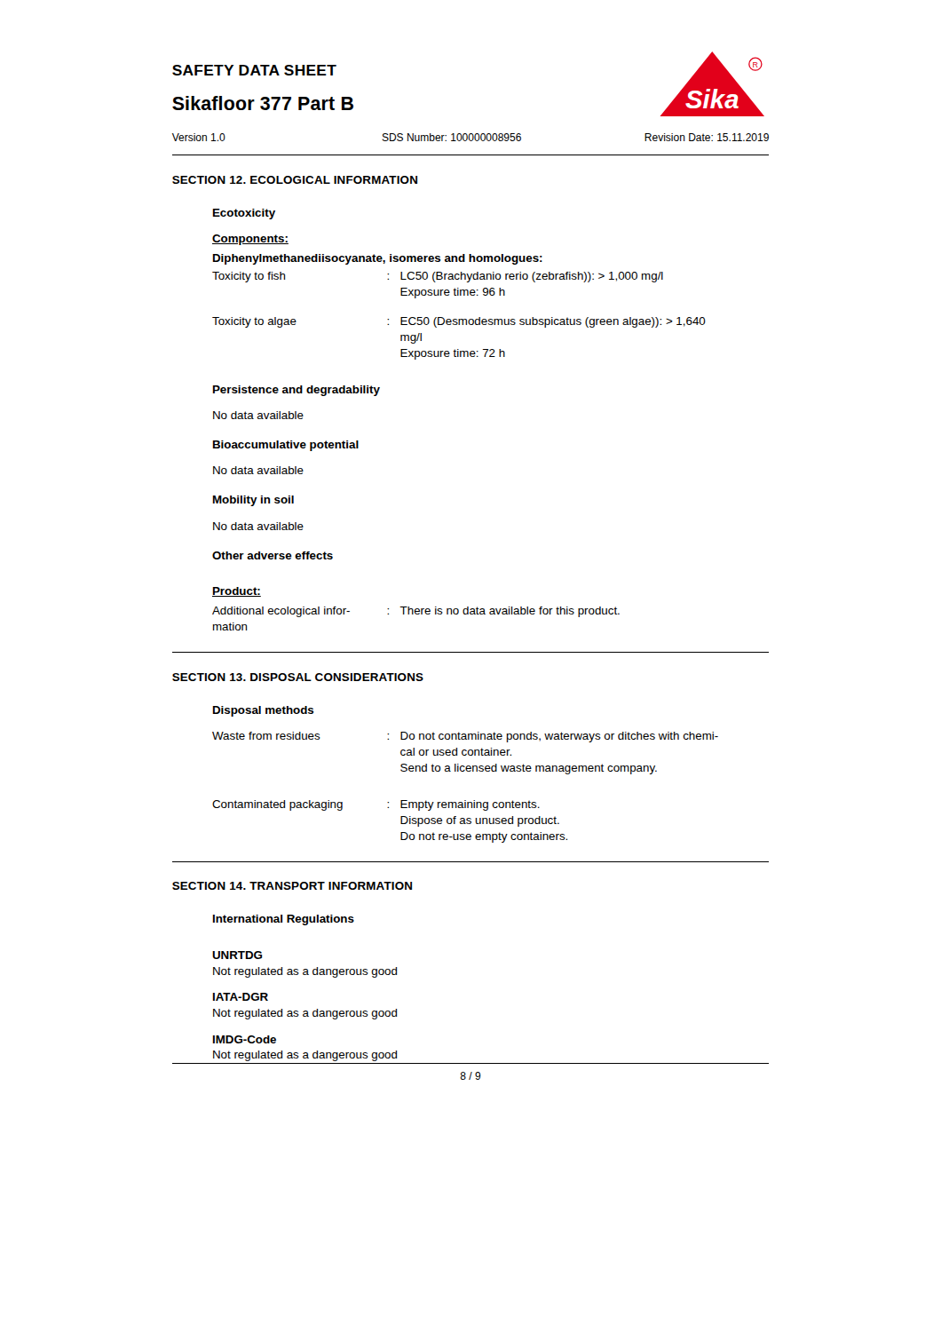Sika R
SAFETY DATA SHEET
Sikafloor 377 Part B
Version 1.0 SDS Number: 100000008956 Revision Date: 15.11.2019
SECTION 12. ECOLOGICAL INFORMATION
Ecotoxicity
Components:
Diphenylmethanediisocyanate, isomeres and homologues:
Toxicity to fish
:
LC50 (Brachydanio rerio (zebrafish)): > 1,000 mg/l Exposure time: 96 h
Toxicity to algae
:
EC50 (Desmodesmus subspicatus (green algae)): > 1,640 mg/l Exposure time: 72 h
Persistence and degradability
No data available
Bioaccumulative potential
No data available
Mobility in soil
No data available
Other adverse effects
Product:
Additional ecological infor-
mation
:
There is no data available for this product.
SECTION 13. DISPOSAL CONSIDERATIONS
Disposal methods
Waste from residues
:
Do not contaminate ponds, waterways or ditches with chemi- cal or used container. Send to a licensed waste management company.
Contaminated packaging
:
Empty remaining contents. Dispose of as unused product. Do not re-use empty containers.
SECTION 14. TRANSPORT INFORMATION
International Regulations
UNRTDG
Not regulated as a dangerous good
IATA-DGR
Not regulated as a dangerous good
IMDG-Code
Not regulated as a dangerous good
8 / 9